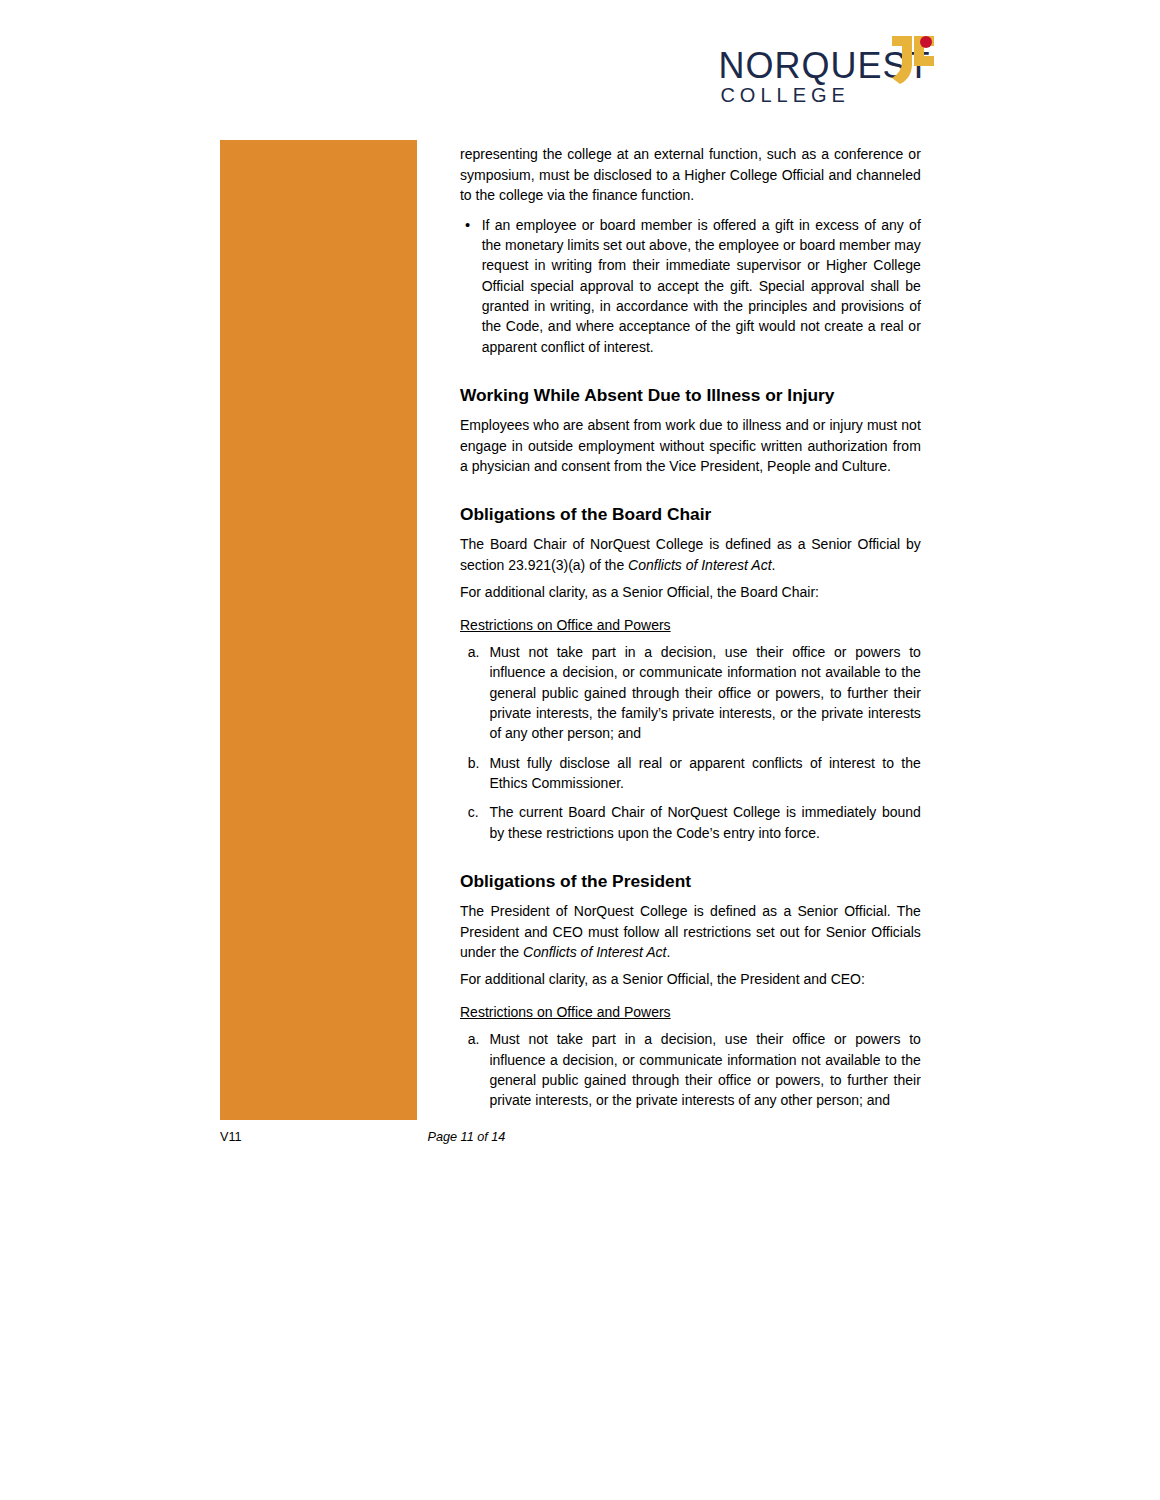NORQUEST
COLLEGE
representing the college at an external function, such as a conference or symposium, must be disclosed to a Higher College Official and channeled to the college via the finance function.
If an employee or board member is offered a gift in excess of any of the monetary limits set out above, the employee or board member may request in writing from their immediate supervisor or Higher College Official special approval to accept the gift. Special approval shall be granted in writing, in accordance with the principles and provisions of the Code, and where acceptance of the gift would not create a real or apparent conflict of interest.
Working While Absent Due to Illness or Injury
Employees who are absent from work due to illness and or injury must not engage in outside employment without specific written authorization from a physician and consent from the Vice President, People and Culture.
Obligations of the Board Chair
The Board Chair of NorQuest College is defined as a Senior Official by section 23.921(3)(a) of the Conflicts of Interest Act.
For additional clarity, as a Senior Official, the Board Chair:
Restrictions on Office and Powers
Must not take part in a decision, use their office or powers to influence a decision, or communicate information not available to the general public gained through their office or powers, to further their private interests, the family’s private interests, or the private interests of any other person; and
Must fully disclose all real or apparent conflicts of interest to the Ethics Commissioner.
The current Board Chair of NorQuest College is immediately bound by these restrictions upon the Code’s entry into force.
Obligations of the President
The President of NorQuest College is defined as a Senior Official. The President and CEO must follow all restrictions set out for Senior Officials under the Conflicts of Interest Act.
For additional clarity, as a Senior Official, the President and CEO:
Restrictions on Office and Powers
Must not take part in a decision, use their office or powers to influence a decision, or communicate information not available to the general public gained through their office or powers, to further their private interests, or the private interests of any other person; and
V11 Page 11 of 14